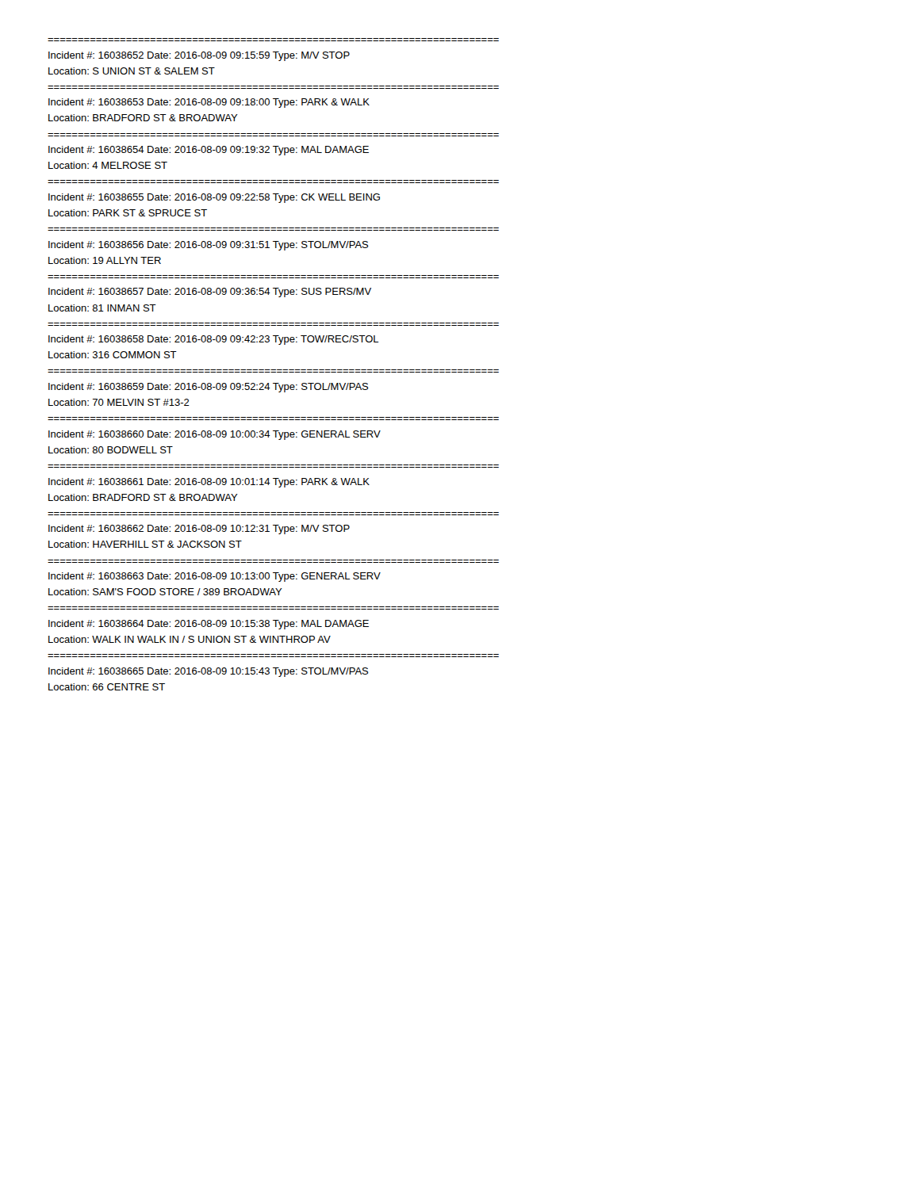===========================================================================
Incident #: 16038652 Date: 2016-08-09 09:15:59 Type: M/V STOP
Location: S UNION ST & SALEM ST
===========================================================================
Incident #: 16038653 Date: 2016-08-09 09:18:00 Type: PARK & WALK
Location: BRADFORD ST & BROADWAY
===========================================================================
Incident #: 16038654 Date: 2016-08-09 09:19:32 Type: MAL DAMAGE
Location: 4 MELROSE ST
===========================================================================
Incident #: 16038655 Date: 2016-08-09 09:22:58 Type: CK WELL BEING
Location: PARK ST & SPRUCE ST
===========================================================================
Incident #: 16038656 Date: 2016-08-09 09:31:51 Type: STOL/MV/PAS
Location: 19 ALLYN TER
===========================================================================
Incident #: 16038657 Date: 2016-08-09 09:36:54 Type: SUS PERS/MV
Location: 81 INMAN ST
===========================================================================
Incident #: 16038658 Date: 2016-08-09 09:42:23 Type: TOW/REC/STOL
Location: 316 COMMON ST
===========================================================================
Incident #: 16038659 Date: 2016-08-09 09:52:24 Type: STOL/MV/PAS
Location: 70 MELVIN ST #13-2
===========================================================================
Incident #: 16038660 Date: 2016-08-09 10:00:34 Type: GENERAL SERV
Location: 80 BODWELL ST
===========================================================================
Incident #: 16038661 Date: 2016-08-09 10:01:14 Type: PARK & WALK
Location: BRADFORD ST & BROADWAY
===========================================================================
Incident #: 16038662 Date: 2016-08-09 10:12:31 Type: M/V STOP
Location: HAVERHILL ST & JACKSON ST
===========================================================================
Incident #: 16038663 Date: 2016-08-09 10:13:00 Type: GENERAL SERV
Location: SAM'S FOOD STORE / 389 BROADWAY
===========================================================================
Incident #: 16038664 Date: 2016-08-09 10:15:38 Type: MAL DAMAGE
Location: WALK IN WALK IN / S UNION ST & WINTHROP AV
===========================================================================
Incident #: 16038665 Date: 2016-08-09 10:15:43 Type: STOL/MV/PAS
Location: 66 CENTRE ST